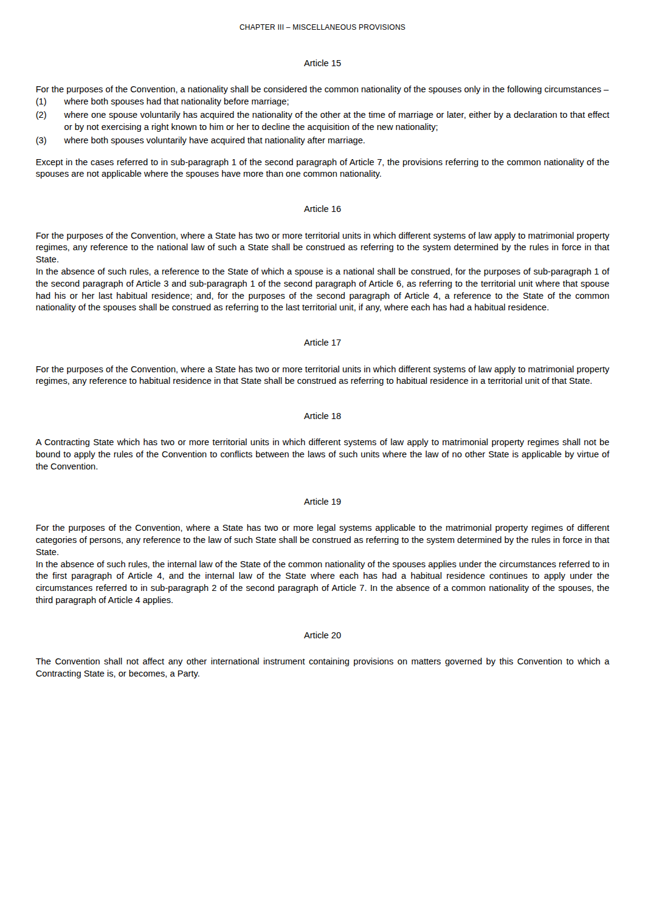CHAPTER III – MISCELLANEOUS PROVISIONS
Article 15
For the purposes of the Convention, a nationality shall be considered the common nationality of the spouses only in the following circumstances –
(1) where both spouses had that nationality before marriage;
(2) where one spouse voluntarily has acquired the nationality of the other at the time of marriage or later, either by a declaration to that effect or by not exercising a right known to him or her to decline the acquisition of the new nationality;
(3) where both spouses voluntarily have acquired that nationality after marriage.
Except in the cases referred to in sub-paragraph 1 of the second paragraph of Article 7, the provisions referring to the common nationality of the spouses are not applicable where the spouses have more than one common nationality.
Article 16
For the purposes of the Convention, where a State has two or more territorial units in which different systems of law apply to matrimonial property regimes, any reference to the national law of such a State shall be construed as referring to the system determined by the rules in force in that State.
In the absence of such rules, a reference to the State of which a spouse is a national shall be construed, for the purposes of sub-paragraph 1 of the second paragraph of Article 3 and sub-paragraph 1 of the second paragraph of Article 6, as referring to the territorial unit where that spouse had his or her last habitual residence; and, for the purposes of the second paragraph of Article 4, a reference to the State of the common nationality of the spouses shall be construed as referring to the last territorial unit, if any, where each has had a habitual residence.
Article 17
For the purposes of the Convention, where a State has two or more territorial units in which different systems of law apply to matrimonial property regimes, any reference to habitual residence in that State shall be construed as referring to habitual residence in a territorial unit of that State.
Article 18
A Contracting State which has two or more territorial units in which different systems of law apply to matrimonial property regimes shall not be bound to apply the rules of the Convention to conflicts between the laws of such units where the law of no other State is applicable by virtue of the Convention.
Article 19
For the purposes of the Convention, where a State has two or more legal systems applicable to the matrimonial property regimes of different categories of persons, any reference to the law of such State shall be construed as referring to the system determined by the rules in force in that State.
In the absence of such rules, the internal law of the State of the common nationality of the spouses applies under the circumstances referred to in the first paragraph of Article 4, and the internal law of the State where each has had a habitual residence continues to apply under the circumstances referred to in sub-paragraph 2 of the second paragraph of Article 7. In the absence of a common nationality of the spouses, the third paragraph of Article 4 applies.
Article 20
The Convention shall not affect any other international instrument containing provisions on matters governed by this Convention to which a Contracting State is, or becomes, a Party.